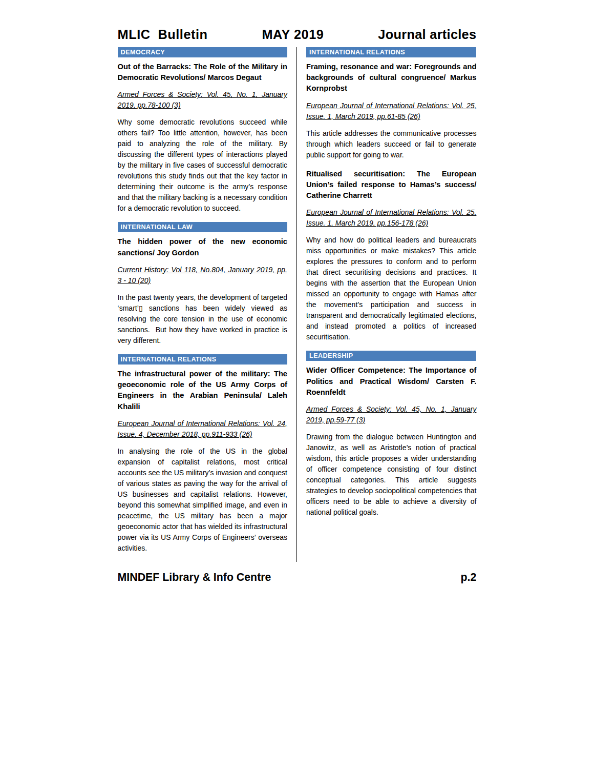MLIC Bulletin MAY 2019 Journal articles
DEMOCRACY
Out of the Barracks: The Role of the Military in Democratic Revolutions/ Marcos Degaut
Armed Forces & Society: Vol. 45, No. 1, January 2019, pp.78-100 (3)
Why some democratic revolutions succeed while others fail? Too little attention, however, has been paid to analyzing the role of the military. By discussing the different types of interactions played by the military in five cases of successful democratic revolutions this study finds out that the key factor in determining their outcome is the army’s response and that the military backing is a necessary condition for a democratic revolution to succeed.
INTERNATIONAL LAW
The hidden power of the new economic sanctions/ Joy Gordon
Current History: Vol 118, No.804, January 2019, pp. 3 - 10 (20)
In the past twenty years, the development of targeted ‘smart’▯ sanctions has been widely viewed as resolving the core tension in the use of economic sanctions. But how they have worked in practice is very different.
INTERNATIONAL RELATIONS
The infrastructural power of the military: The geoeconomic role of the US Army Corps of Engineers in the Arabian Peninsula/ Laleh Khalili
European Journal of International Relations: Vol. 24, Issue. 4, December 2018, pp.911-933 (26)
In analysing the role of the US in the global expansion of capitalist relations, most critical accounts see the US military’s invasion and conquest of various states as paving the way for the arrival of US businesses and capitalist relations. However, beyond this somewhat simplified image, and even in peacetime, the US military has been a major geoeconomic actor that has wielded its infrastructural power via its US Army Corps of Engineers’ overseas activities.
INTERNATIONAL RELATIONS
Framing, resonance and war: Foregrounds and backgrounds of cultural congruence/ Markus Kornprobst
European Journal of International Relations: Vol. 25, Issue. 1, March 2019, pp.61-85 (26)
This article addresses the communicative processes through which leaders succeed or fail to generate public support for going to war.
Ritualised securitisation: The European Union’s failed response to Hamas’s success/ Catherine Charrett
European Journal of International Relations: Vol. 25, Issue. 1, March 2019, pp.156-178 (26)
Why and how do political leaders and bureaucrats miss opportunities or make mistakes? This article explores the pressures to conform and to perform that direct securitising decisions and practices. It begins with the assertion that the European Union missed an opportunity to engage with Hamas after the movement’s participation and success in transparent and democratically legitimated elections, and instead promoted a politics of increased securitisation.
LEADERSHIP
Wider Officer Competence: The Importance of Politics and Practical Wisdom/ Carsten F. Roennfeldt
Armed Forces & Society: Vol. 45, No. 1, January 2019, pp.59-77 (3)
Drawing from the dialogue between Huntington and Janowitz, as well as Aristotle’s notion of practical wisdom, this article proposes a wider understanding of officer competence consisting of four distinct conceptual categories. This article suggests strategies to develop sociopolitical competencies that officers need to be able to achieve a diversity of national political goals.
MINDEF Library & Info Centre p.2